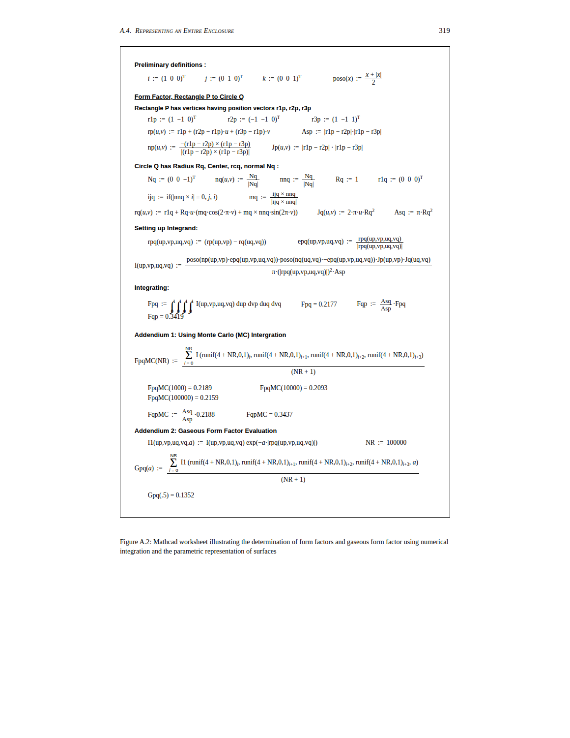A.4. Representing an Entire Enclosure 319
Preliminary definitions :
i := (1 0 0)T j := (0 1 0)T k := (0 0 1)T poso(x) := x + |x| 2
Form Factor, Rectangle P to Circle Q
Rectangle P has vertices having position vectors r1p, r2p, r3p
r1p := (1 −1 0)T r2p := (−1 −1 0)T r3p := (1 −1 1)T
rp(u,v) := r1p + (r2p − r1p)·u + (r3p − r1p)·v Asp := |r1p − r2p|·|r1p − r3p|
np(u,v) := −(r1p − r2p) × (r1p − r3p) |(r1p − r2p) × (r1p − r3p)| Jp(u,v) := |r1p − r2p| · |r1p − r3p|
Circle Q has Radius Rq, Center, rcq, normal Nq :
Nq := (0 0 −1)T nq(u,v) := Nq |Nq| nnq := Nq |Nq| Rq := 1 r1q := (0 0 0)T
ijq := if(|nnq × i| ≡ 0, j, i) mq := ijq × nnq |ijq × nnq|
rq(u,v) := r1q + Rq·u·(mq·cos(2·π·v) + mq × nnq·sin(2π·v)) Jq(u,v) := 2·π·u·Rq2 Asq := π·Rq2
Setting up Integrand:
rpq(up,vp,uq,vq) := (rp(up,vp) − rq(uq,vq)) epq(up,vp,uq,vq) := rpq(up,vp,uq,vq) |rpq(up,vp,uq,vq)|
I(up,vp,uq,vq) := poso(np(up,vp)·epq(up,vp,uq,vq))·poso(nq(uq,vq)·−epq(up,vp,uq,vq))·Jp(up,vp)·Jq(uq,vq) π·(|rpq(up,vp,uq,vq)|)2·Asp
Integrating:
Fpq := 1∫0 1∫0 1∫0 1∫0 I(up,vp,uq,vq) dup dvp duq dvq Fpq = 0.2177 Fqp := Asq Asp ·Fpq Fqp = 0.3419
Addendium 1: Using Monte Carlo (MC) Intergration
FpqMC(NR) := NR Σ i = 0 I (runif(4 + NR,0,1)i, runif(4 + NR,0,1)i+1, runif(4 + NR,0,1)i+2, runif(4 + NR,0,1)i+3) (NR + 1)
FpqMC(1000) = 0.2189 FpqMC(10000) = 0.2093 FpqMC(100000) = 0.2159
FqpMC := Asq Asp ·0.2188 FqpMC = 0.3437
Addendium 2: Gaseous Form Factor Evaluation
I1(up,vp,uq,vq,a) := I(up,vp,uq,vq) exp(−a·|rpq(up,vp,uq,vq)|) NR := 100000
Gpq(a) := NR Σ i = 0 I1 (runif(4 + NR,0,1)i, runif(4 + NR,0,1)i+1, runif(4 + NR,0,1)i+2, runif(4 + NR,0,1)i+3, a) (NR + 1)
Gpq(.5) = 0.1352
Figure A.2: Mathcad worksheet illustrating the determination of form factors and gaseous form factor using numerical integration and the parametric representation of surfaces